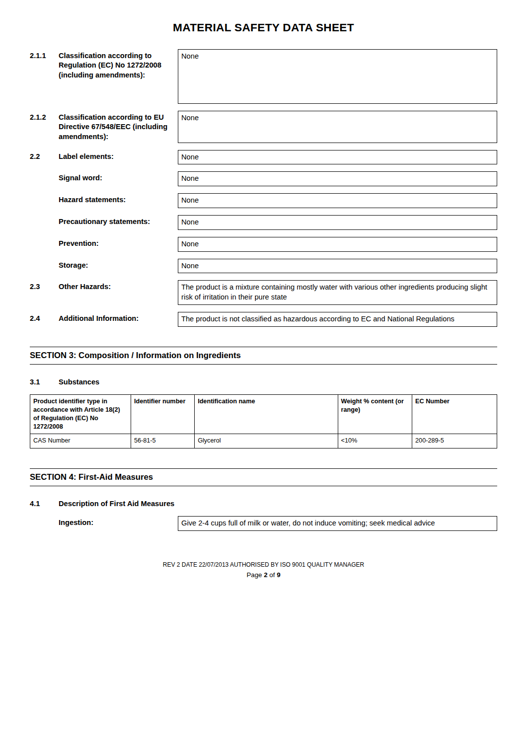MATERIAL SAFETY DATA SHEET
2.1.1
Classification according to Regulation (EC) No 1272/2008 (including amendments):
None
2.1.2
Classification according to EU Directive 67/548/EEC (including amendments):
None
2.2
Label elements:
None
Signal word:
None
Hazard statements:
None
Precautionary statements:
None
Prevention:
None
Storage:
None
2.3
Other Hazards:
The product is a mixture containing mostly water with various other ingredients producing slight risk of irritation in their pure state
2.4
Additional Information:
The product is not classified as hazardous according to EC and National Regulations
SECTION 3: Composition / Information on Ingredients
3.1 Substances
| Product identifier type in accordance with Article 18(2) of Regulation (EC) No 1272/2008 | Identifier number | Identification name | Weight % content (or range) | EC Number |
| --- | --- | --- | --- | --- |
| CAS Number | 56-81-5 | Glycerol | <10% | 200-289-5 |
SECTION 4: First-Aid Measures
4.1 Description of First Aid Measures
Ingestion:
Give 2-4 cups full of milk or water, do not induce vomiting; seek medical advice
REV 2 DATE 22/07/2013 AUTHORISED BY ISO 9001 QUALITY MANAGER
Page 2 of 9